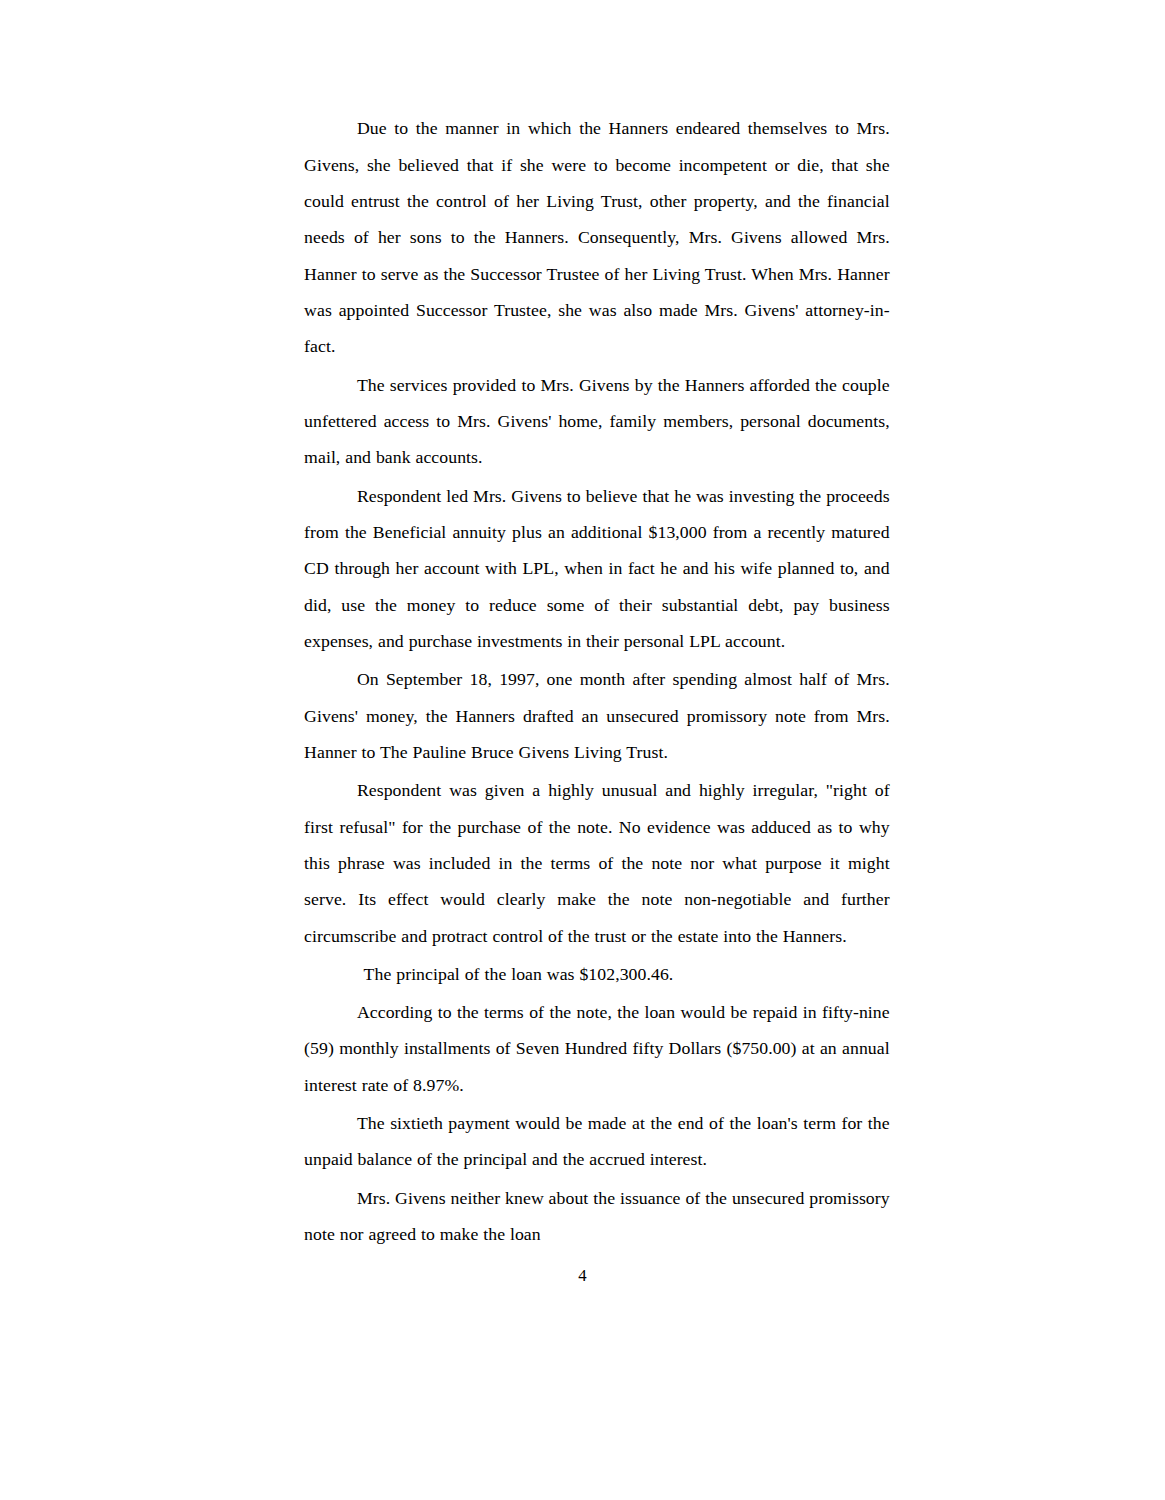Due to the manner in which the Hanners endeared themselves to Mrs. Givens, she believed that if she were to become incompetent or die, that she could entrust the control of her Living Trust, other property, and the financial needs of her sons to the Hanners. Consequently, Mrs. Givens allowed Mrs. Hanner to serve as the Successor Trustee of her Living Trust. When Mrs. Hanner was appointed Successor Trustee, she was also made Mrs. Givens' attorney-in-fact.
The services provided to Mrs. Givens by the Hanners afforded the couple unfettered access to Mrs. Givens' home, family members, personal documents, mail, and bank accounts.
Respondent led Mrs. Givens to believe that he was investing the proceeds from the Beneficial annuity plus an additional $13,000 from a recently matured CD through her account with LPL, when in fact he and his wife planned to, and did, use the money to reduce some of their substantial debt, pay business expenses, and purchase investments in their personal LPL account.
On September 18, 1997, one month after spending almost half of Mrs. Givens' money, the Hanners drafted an unsecured promissory note from Mrs. Hanner to The Pauline Bruce Givens Living Trust.
Respondent was given a highly unusual and highly irregular, "right of first refusal" for the purchase of the note. No evidence was adduced as to why this phrase was included in the terms of the note nor what purpose it might serve. Its effect would clearly make the note non-negotiable and further circumscribe and protract control of the trust or the estate into the Hanners.
The principal of the loan was $102,300.46.
According to the terms of the note, the loan would be repaid in fifty-nine (59) monthly installments of Seven Hundred fifty Dollars ($750.00) at an annual interest rate of 8.97%.
The sixtieth payment would be made at the end of the loan's term for the unpaid balance of the principal and the accrued interest.
Mrs. Givens neither knew about the issuance of the unsecured promissory note nor agreed to make the loan
4